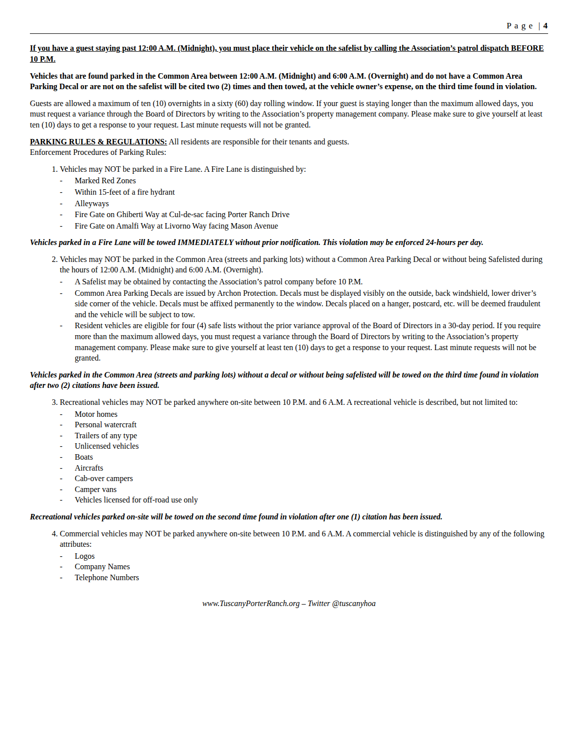P a g e | 4
If you have a guest staying past 12:00 A.M. (Midnight), you must place their vehicle on the safelist by calling the Association’s patrol dispatch BEFORE 10 P.M.
Vehicles that are found parked in the Common Area between 12:00 A.M. (Midnight) and 6:00 A.M. (Overnight) and do not have a Common Area Parking Decal or are not on the safelist will be cited two (2) times and then towed, at the vehicle owner’s expense, on the third time found in violation.
Guests are allowed a maximum of ten (10) overnights in a sixty (60) day rolling window. If your guest is staying longer than the maximum allowed days, you must request a variance through the Board of Directors by writing to the Association’s property management company. Please make sure to give yourself at least ten (10) days to get a response to your request. Last minute requests will not be granted.
PARKING RULES & REGULATIONS: All residents are responsible for their tenants and guests.
Enforcement Procedures of Parking Rules:
Vehicles may NOT be parked in a Fire Lane. A Fire Lane is distinguished by:
Marked Red Zones
Within 15-feet of a fire hydrant
Alleyways
Fire Gate on Ghiberti Way at Cul-de-sac facing Porter Ranch Drive
Fire Gate on Amalfi Way at Livorno Way facing Mason Avenue
Vehicles parked in a Fire Lane will be towed IMMEDIATELY without prior notification. This violation may be enforced 24-hours per day.
Vehicles may NOT be parked in the Common Area (streets and parking lots) without a Common Area Parking Decal or without being Safelisted during the hours of 12:00 A.M. (Midnight) and 6:00 A.M. (Overnight).
A Safelist may be obtained by contacting the Association’s patrol company before 10 P.M.
Common Area Parking Decals are issued by Archon Protection. Decals must be displayed visibly on the outside, back windshield, lower driver’s side corner of the vehicle. Decals must be affixed permanently to the window. Decals placed on a hanger, postcard, etc. will be deemed fraudulent and the vehicle will be subject to tow.
Resident vehicles are eligible for four (4) safe lists without the prior variance approval of the Board of Directors in a 30-day period. If you require more than the maximum allowed days, you must request a variance through the Board of Directors by writing to the Association’s property management company. Please make sure to give yourself at least ten (10) days to get a response to your request. Last minute requests will not be granted.
Vehicles parked in the Common Area (streets and parking lots) without a decal or without being safelisted will be towed on the third time found in violation after two (2) citations have been issued.
Recreational vehicles may NOT be parked anywhere on-site between 10 P.M. and 6 A.M. A recreational vehicle is described, but not limited to:
Motor homes
Personal watercraft
Trailers of any type
Unlicensed vehicles
Boats
Aircrafts
Cab-over campers
Camper vans
Vehicles licensed for off-road use only
Recreational vehicles parked on-site will be towed on the second time found in violation after one (1) citation has been issued.
Commercial vehicles may NOT be parked anywhere on-site between 10 P.M. and 6 A.M. A commercial vehicle is distinguished by any of the following attributes:
Logos
Company Names
Telephone Numbers
www.TuscanyPorterRanch.org – Twitter @tuscanyhoa